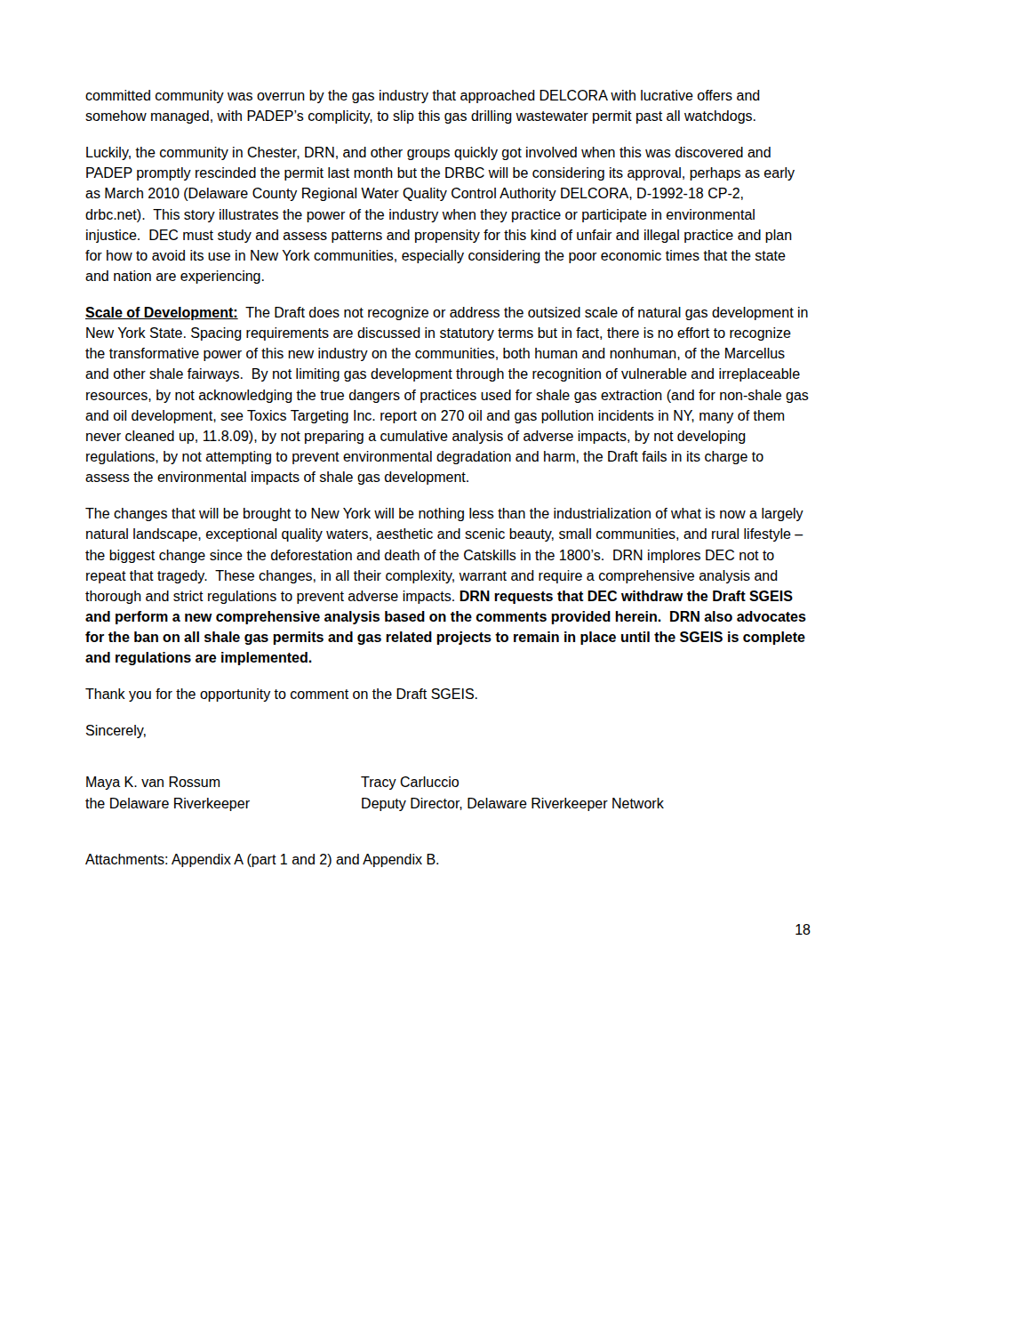committed community was overrun by the gas industry that approached DELCORA with lucrative offers and somehow managed, with PADEP’s complicity, to slip this gas drilling wastewater permit past all watchdogs.
Luckily, the community in Chester, DRN, and other groups quickly got involved when this was discovered and PADEP promptly rescinded the permit last month but the DRBC will be considering its approval, perhaps as early as March 2010 (Delaware County Regional Water Quality Control Authority DELCORA, D-1992-18 CP-2, drbc.net). This story illustrates the power of the industry when they practice or participate in environmental injustice. DEC must study and assess patterns and propensity for this kind of unfair and illegal practice and plan for how to avoid its use in New York communities, especially considering the poor economic times that the state and nation are experiencing.
Scale of Development: The Draft does not recognize or address the outsized scale of natural gas development in New York State. Spacing requirements are discussed in statutory terms but in fact, there is no effort to recognize the transformative power of this new industry on the communities, both human and nonhuman, of the Marcellus and other shale fairways. By not limiting gas development through the recognition of vulnerable and irreplaceable resources, by not acknowledging the true dangers of practices used for shale gas extraction (and for non-shale gas and oil development, see Toxics Targeting Inc. report on 270 oil and gas pollution incidents in NY, many of them never cleaned up, 11.8.09), by not preparing a cumulative analysis of adverse impacts, by not developing regulations, by not attempting to prevent environmental degradation and harm, the Draft fails in its charge to assess the environmental impacts of shale gas development.
The changes that will be brought to New York will be nothing less than the industrialization of what is now a largely natural landscape, exceptional quality waters, aesthetic and scenic beauty, small communities, and rural lifestyle – the biggest change since the deforestation and death of the Catskills in the 1800’s. DRN implores DEC not to repeat that tragedy. These changes, in all their complexity, warrant and require a comprehensive analysis and thorough and strict regulations to prevent adverse impacts. DRN requests that DEC withdraw the Draft SGEIS and perform a new comprehensive analysis based on the comments provided herein. DRN also advocates for the ban on all shale gas permits and gas related projects to remain in place until the SGEIS is complete and regulations are implemented.
Thank you for the opportunity to comment on the Draft SGEIS.
Sincerely,
| Maya K. van Rossum | Tracy Carluccio |
| the Delaware Riverkeeper | Deputy Director, Delaware Riverkeeper Network |
Attachments: Appendix A (part 1 and 2) and Appendix B.
18